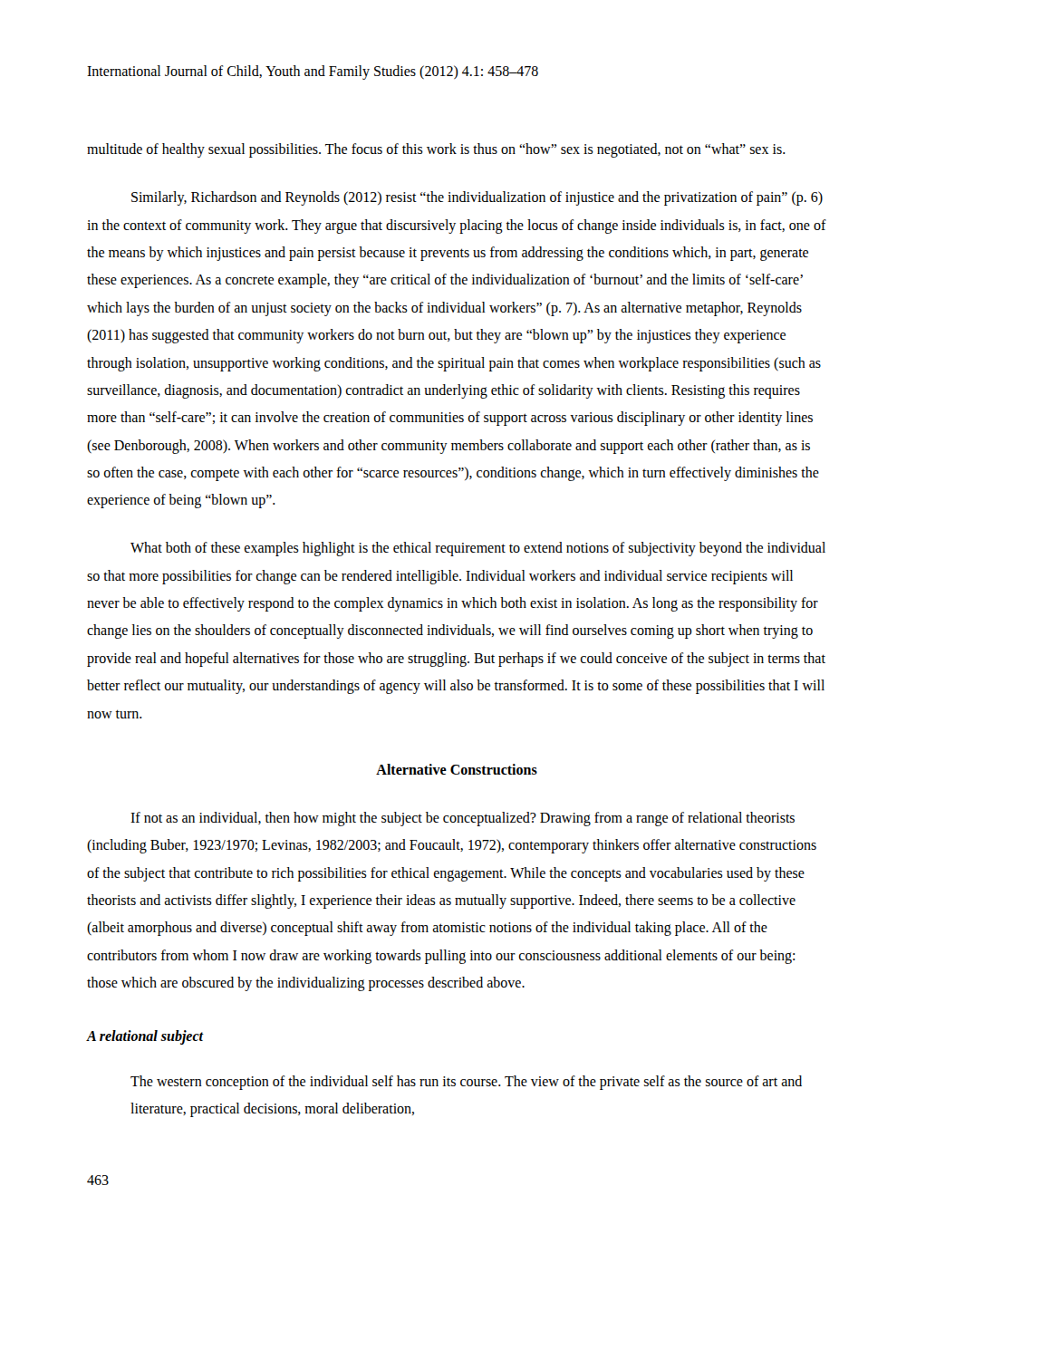International Journal of Child, Youth and Family Studies (2012) 4.1: 458–478
multitude of healthy sexual possibilities. The focus of this work is thus on “how” sex is negotiated, not on “what” sex is.
Similarly, Richardson and Reynolds (2012) resist “the individualization of injustice and the privatization of pain” (p. 6) in the context of community work. They argue that discursively placing the locus of change inside individuals is, in fact, one of the means by which injustices and pain persist because it prevents us from addressing the conditions which, in part, generate these experiences. As a concrete example, they “are critical of the individualization of ‘burnout’ and the limits of ‘self-care’ which lays the burden of an unjust society on the backs of individual workers” (p. 7). As an alternative metaphor, Reynolds (2011) has suggested that community workers do not burn out, but they are “blown up” by the injustices they experience through isolation, unsupportive working conditions, and the spiritual pain that comes when workplace responsibilities (such as surveillance, diagnosis, and documentation) contradict an underlying ethic of solidarity with clients. Resisting this requires more than “self-care”; it can involve the creation of communities of support across various disciplinary or other identity lines (see Denborough, 2008). When workers and other community members collaborate and support each other (rather than, as is so often the case, compete with each other for “scarce resources”), conditions change, which in turn effectively diminishes the experience of being “blown up”.
What both of these examples highlight is the ethical requirement to extend notions of subjectivity beyond the individual so that more possibilities for change can be rendered intelligible. Individual workers and individual service recipients will never be able to effectively respond to the complex dynamics in which both exist in isolation. As long as the responsibility for change lies on the shoulders of conceptually disconnected individuals, we will find ourselves coming up short when trying to provide real and hopeful alternatives for those who are struggling. But perhaps if we could conceive of the subject in terms that better reflect our mutuality, our understandings of agency will also be transformed. It is to some of these possibilities that I will now turn.
Alternative Constructions
If not as an individual, then how might the subject be conceptualized? Drawing from a range of relational theorists (including Buber, 1923/1970; Levinas, 1982/2003; and Foucault, 1972), contemporary thinkers offer alternative constructions of the subject that contribute to rich possibilities for ethical engagement. While the concepts and vocabularies used by these theorists and activists differ slightly, I experience their ideas as mutually supportive. Indeed, there seems to be a collective (albeit amorphous and diverse) conceptual shift away from atomistic notions of the individual taking place. All of the contributors from whom I now draw are working towards pulling into our consciousness additional elements of our being: those which are obscured by the individualizing processes described above.
A relational subject
The western conception of the individual self has run its course. The view of the private self as the source of art and literature, practical decisions, moral deliberation,
463